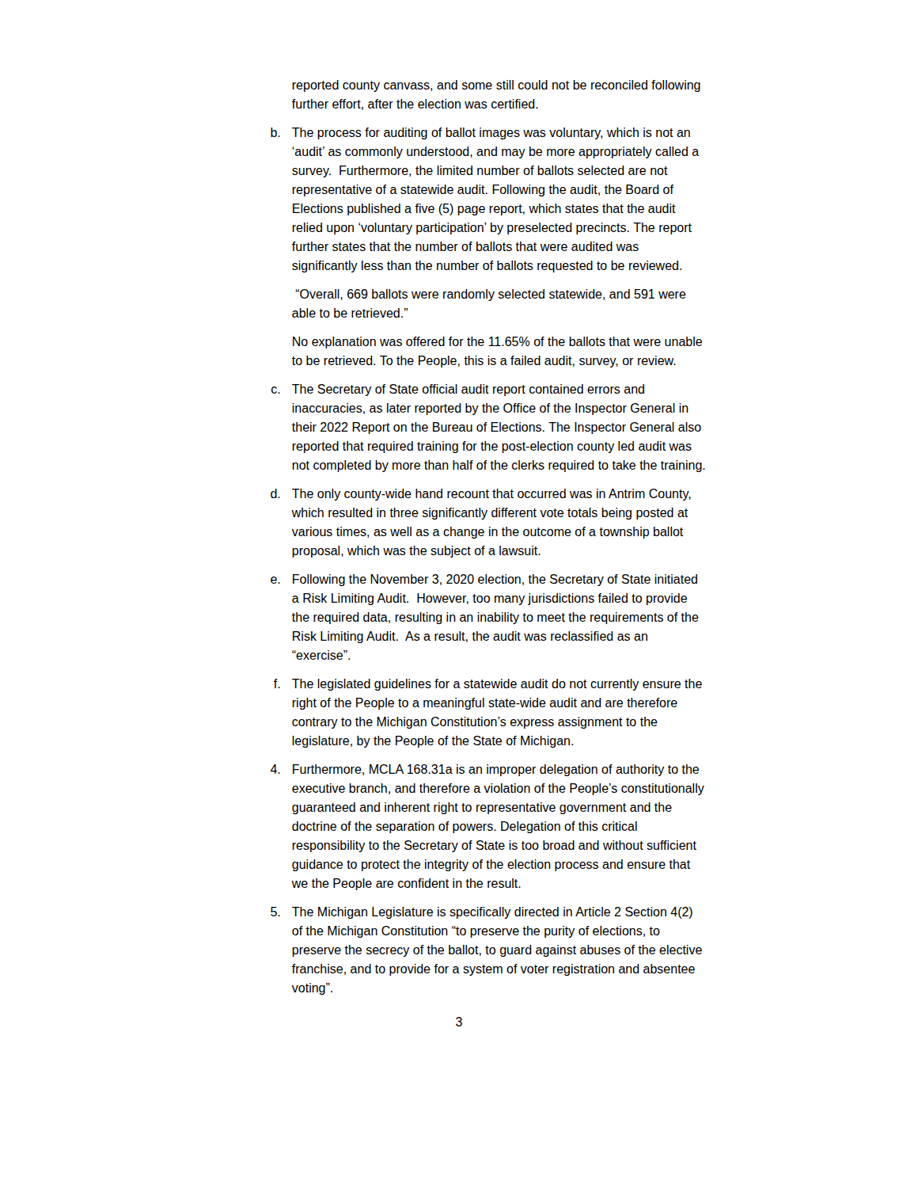reported county canvass, and some still could not be reconciled following further effort, after the election was certified.
The process for auditing of ballot images was voluntary, which is not an ‘audit’ as commonly understood, and may be more appropriately called a survey. Furthermore, the limited number of ballots selected are not representative of a statewide audit. Following the audit, the Board of Elections published a five (5) page report, which states that the audit relied upon ‘voluntary participation’ by preselected precincts. The report further states that the number of ballots that were audited was significantly less than the number of ballots requested to be reviewed.
“Overall, 669 ballots were randomly selected statewide, and 591 were able to be retrieved.”
No explanation was offered for the 11.65% of the ballots that were unable to be retrieved. To the People, this is a failed audit, survey, or review.
The Secretary of State official audit report contained errors and inaccuracies, as later reported by the Office of the Inspector General in their 2022 Report on the Bureau of Elections. The Inspector General also reported that required training for the post-election county led audit was not completed by more than half of the clerks required to take the training.
The only county-wide hand recount that occurred was in Antrim County, which resulted in three significantly different vote totals being posted at various times, as well as a change in the outcome of a township ballot proposal, which was the subject of a lawsuit.
Following the November 3, 2020 election, the Secretary of State initiated a Risk Limiting Audit. However, too many jurisdictions failed to provide the required data, resulting in an inability to meet the requirements of the Risk Limiting Audit. As a result, the audit was reclassified as an “exercise”.
The legislated guidelines for a statewide audit do not currently ensure the right of the People to a meaningful state-wide audit and are therefore contrary to the Michigan Constitution’s express assignment to the legislature, by the People of the State of Michigan.
Furthermore, MCLA 168.31a is an improper delegation of authority to the executive branch, and therefore a violation of the People’s constitutionally guaranteed and inherent right to representative government and the doctrine of the separation of powers. Delegation of this critical responsibility to the Secretary of State is too broad and without sufficient guidance to protect the integrity of the election process and ensure that we the People are confident in the result.
The Michigan Legislature is specifically directed in Article 2 Section 4(2) of the Michigan Constitution “to preserve the purity of elections, to preserve the secrecy of the ballot, to guard against abuses of the elective franchise, and to provide for a system of voter registration and absentee voting”.
3